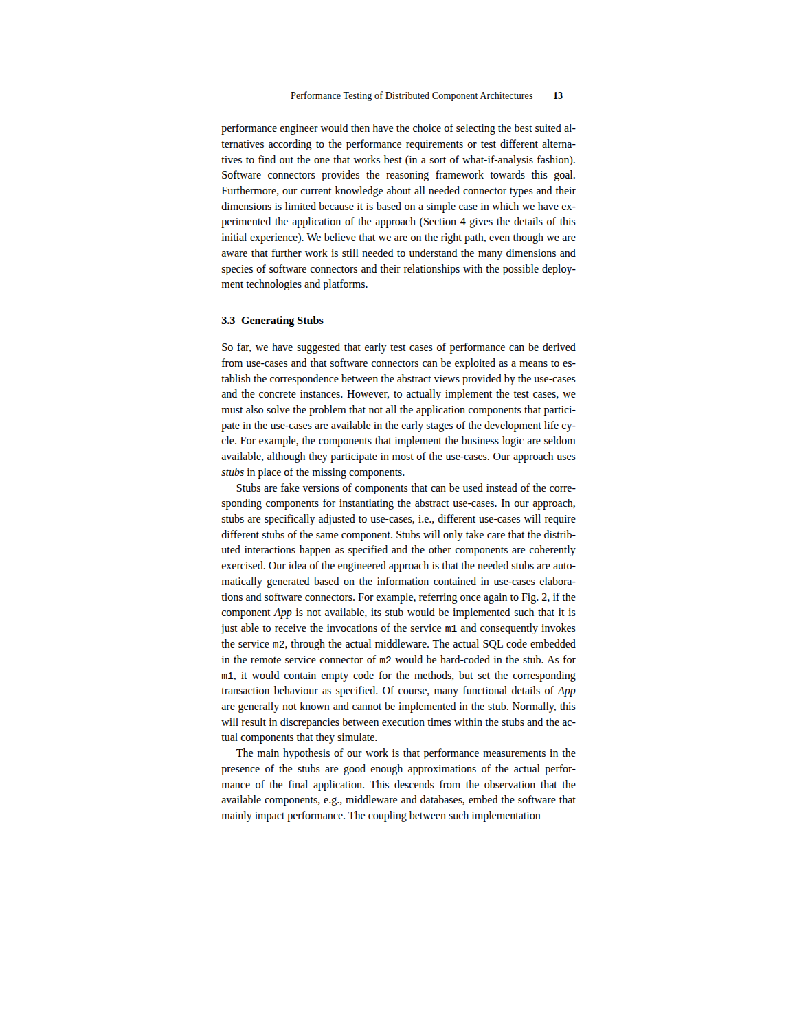Performance Testing of Distributed Component Architectures 13
performance engineer would then have the choice of selecting the best suited alternatives according to the performance requirements or test different alternatives to find out the one that works best (in a sort of what-if-analysis fashion). Software connectors provides the reasoning framework towards this goal. Furthermore, our current knowledge about all needed connector types and their dimensions is limited because it is based on a simple case in which we have experimented the application of the approach (Section 4 gives the details of this initial experience). We believe that we are on the right path, even though we are aware that further work is still needed to understand the many dimensions and species of software connectors and their relationships with the possible deployment technologies and platforms.
3.3 Generating Stubs
So far, we have suggested that early test cases of performance can be derived from use-cases and that software connectors can be exploited as a means to establish the correspondence between the abstract views provided by the use-cases and the concrete instances. However, to actually implement the test cases, we must also solve the problem that not all the application components that participate in the use-cases are available in the early stages of the development life cycle. For example, the components that implement the business logic are seldom available, although they participate in most of the use-cases. Our approach uses stubs in place of the missing components.
Stubs are fake versions of components that can be used instead of the corresponding components for instantiating the abstract use-cases. In our approach, stubs are specifically adjusted to use-cases, i.e., different use-cases will require different stubs of the same component. Stubs will only take care that the distributed interactions happen as specified and the other components are coherently exercised. Our idea of the engineered approach is that the needed stubs are automatically generated based on the information contained in use-cases elaborations and software connectors. For example, referring once again to Fig. 2, if the component App is not available, its stub would be implemented such that it is just able to receive the invocations of the service m1 and consequently invokes the service m2, through the actual middleware. The actual SQL code embedded in the remote service connector of m2 would be hard-coded in the stub. As for m1, it would contain empty code for the methods, but set the corresponding transaction behaviour as specified. Of course, many functional details of App are generally not known and cannot be implemented in the stub. Normally, this will result in discrepancies between execution times within the stubs and the actual components that they simulate.
The main hypothesis of our work is that performance measurements in the presence of the stubs are good enough approximations of the actual performance of the final application. This descends from the observation that the available components, e.g., middleware and databases, embed the software that mainly impact performance. The coupling between such implementation